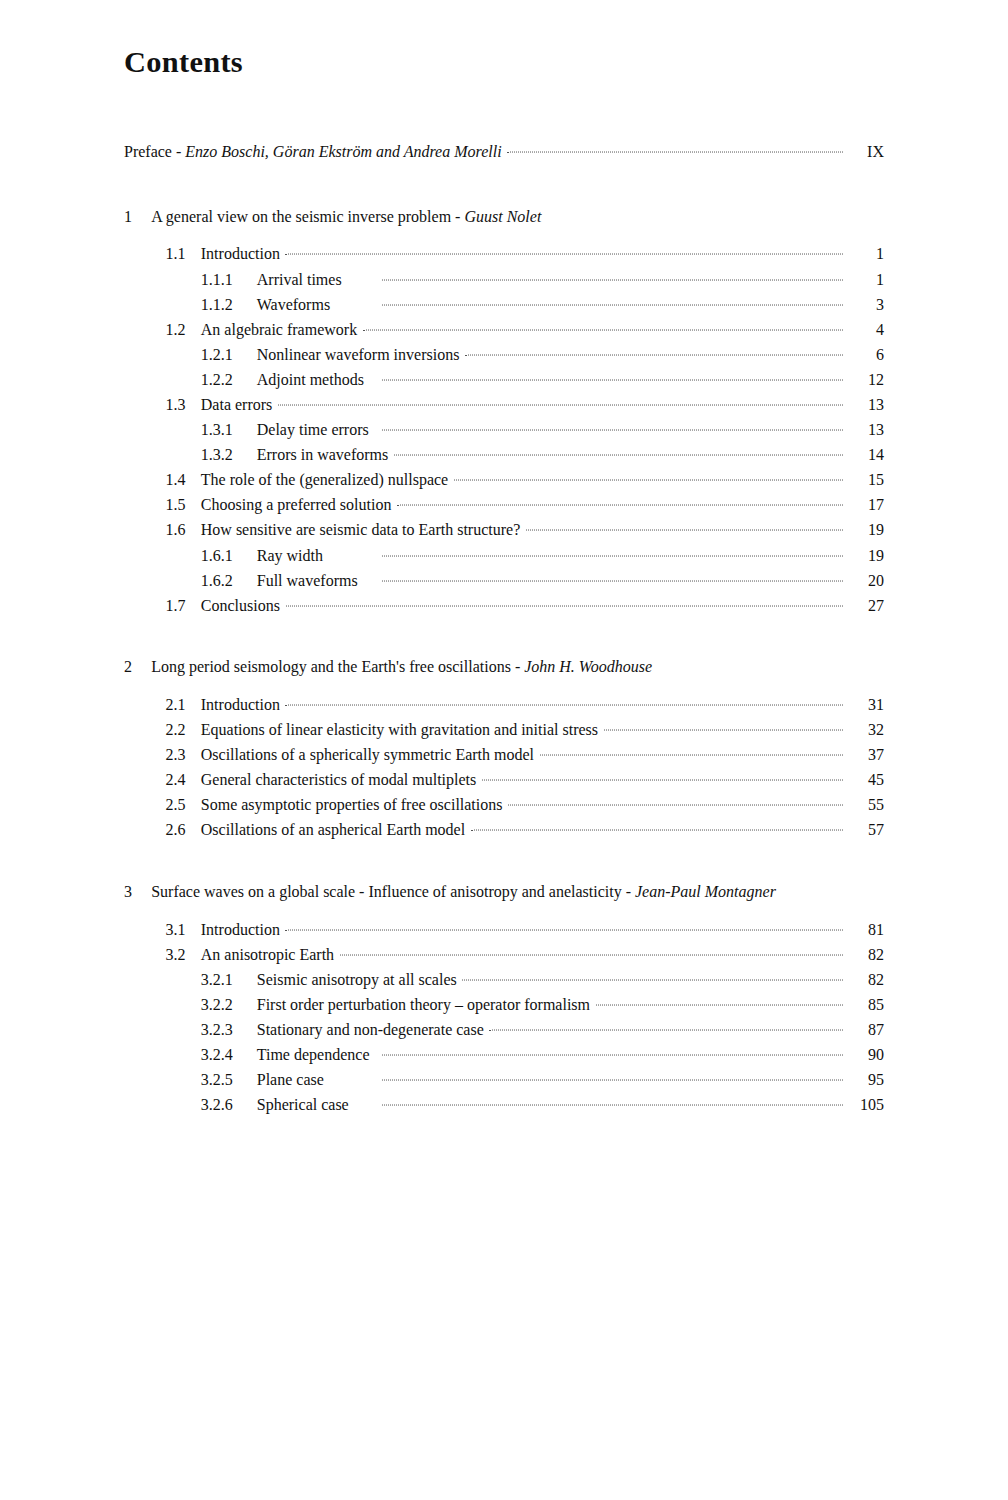Contents
Preface - Enzo Boschi, Göran Ekström and Andrea Morelli IX
1 A general view on the seismic inverse problem - Guust Nolet
1.1 Introduction 1
1.1.1 Arrival times 1
1.1.2 Waveforms 3
1.2 An algebraic framework 4
1.2.1 Nonlinear waveform inversions 6
1.2.2 Adjoint methods 12
1.3 Data errors 13
1.3.1 Delay time errors 13
1.3.2 Errors in waveforms 14
1.4 The role of the (generalized) nullspace 15
1.5 Choosing a preferred solution 17
1.6 How sensitive are seismic data to Earth structure? 19
1.6.1 Ray width 19
1.6.2 Full waveforms 20
1.7 Conclusions 27
2 Long period seismology and the Earth's free oscillations - John H. Woodhouse
2.1 Introduction 31
2.2 Equations of linear elasticity with gravitation and initial stress 32
2.3 Oscillations of a spherically symmetric Earth model 37
2.4 General characteristics of modal multiplets 45
2.5 Some asymptotic properties of free oscillations 55
2.6 Oscillations of an aspherical Earth model 57
3 Surface waves on a global scale - Influence of anisotropy and anelasticity - Jean-Paul Montagner
3.1 Introduction 81
3.2 An anisotropic Earth 82
3.2.1 Seismic anisotropy at all scales 82
3.2.2 First order perturbation theory – operator formalism 85
3.2.3 Stationary and non-degenerate case 87
3.2.4 Time dependence 90
3.2.5 Plane case 95
3.2.6 Spherical case 105